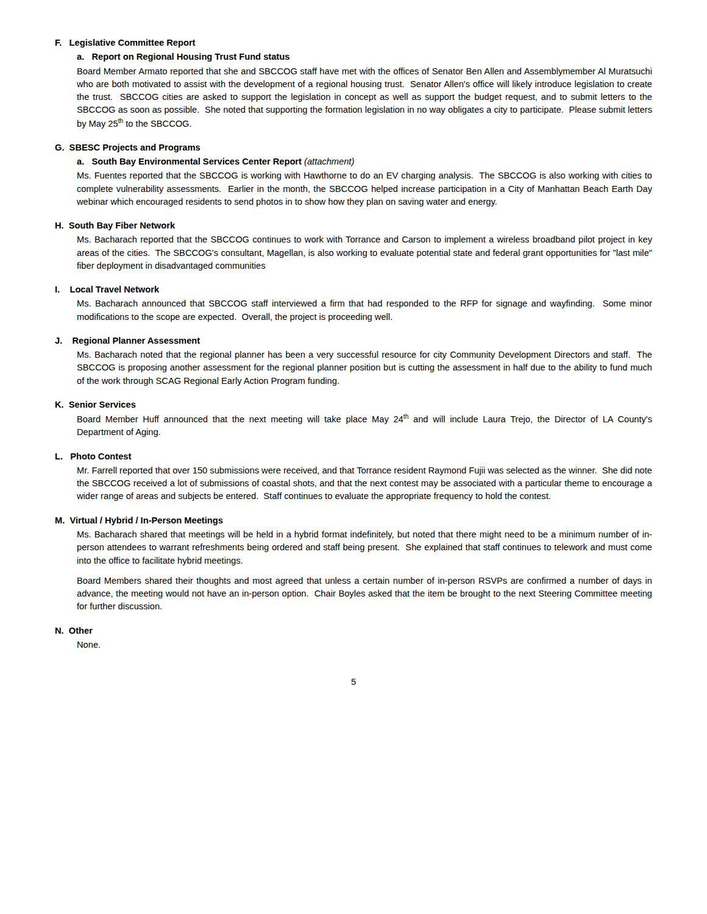F. Legislative Committee Report
a. Report on Regional Housing Trust Fund status
Board Member Armato reported that she and SBCCOG staff have met with the offices of Senator Ben Allen and Assemblymember Al Muratsuchi who are both motivated to assist with the development of a regional housing trust. Senator Allen's office will likely introduce legislation to create the trust. SBCCOG cities are asked to support the legislation in concept as well as support the budget request, and to submit letters to the SBCCOG as soon as possible. She noted that supporting the formation legislation in no way obligates a city to participate. Please submit letters by May 25th to the SBCCOG.
G. SBESC Projects and Programs
a. South Bay Environmental Services Center Report (attachment)
Ms. Fuentes reported that the SBCCOG is working with Hawthorne to do an EV charging analysis. The SBCCOG is also working with cities to complete vulnerability assessments. Earlier in the month, the SBCCOG helped increase participation in a City of Manhattan Beach Earth Day webinar which encouraged residents to send photos in to show how they plan on saving water and energy.
H. South Bay Fiber Network
Ms. Bacharach reported that the SBCCOG continues to work with Torrance and Carson to implement a wireless broadband pilot project in key areas of the cities. The SBCCOG's consultant, Magellan, is also working to evaluate potential state and federal grant opportunities for "last mile" fiber deployment in disadvantaged communities
I. Local Travel Network
Ms. Bacharach announced that SBCCOG staff interviewed a firm that had responded to the RFP for signage and wayfinding. Some minor modifications to the scope are expected. Overall, the project is proceeding well.
J. Regional Planner Assessment
Ms. Bacharach noted that the regional planner has been a very successful resource for city Community Development Directors and staff. The SBCCOG is proposing another assessment for the regional planner position but is cutting the assessment in half due to the ability to fund much of the work through SCAG Regional Early Action Program funding.
K. Senior Services
Board Member Huff announced that the next meeting will take place May 24th and will include Laura Trejo, the Director of LA County's Department of Aging.
L. Photo Contest
Mr. Farrell reported that over 150 submissions were received, and that Torrance resident Raymond Fujii was selected as the winner. She did note the SBCCOG received a lot of submissions of coastal shots, and that the next contest may be associated with a particular theme to encourage a wider range of areas and subjects be entered. Staff continues to evaluate the appropriate frequency to hold the contest.
M. Virtual / Hybrid / In-Person Meetings
Ms. Bacharach shared that meetings will be held in a hybrid format indefinitely, but noted that there might need to be a minimum number of in-person attendees to warrant refreshments being ordered and staff being present. She explained that staff continues to telework and must come into the office to facilitate hybrid meetings.
Board Members shared their thoughts and most agreed that unless a certain number of in-person RSVPs are confirmed a number of days in advance, the meeting would not have an in-person option. Chair Boyles asked that the item be brought to the next Steering Committee meeting for further discussion.
N. Other
None.
5